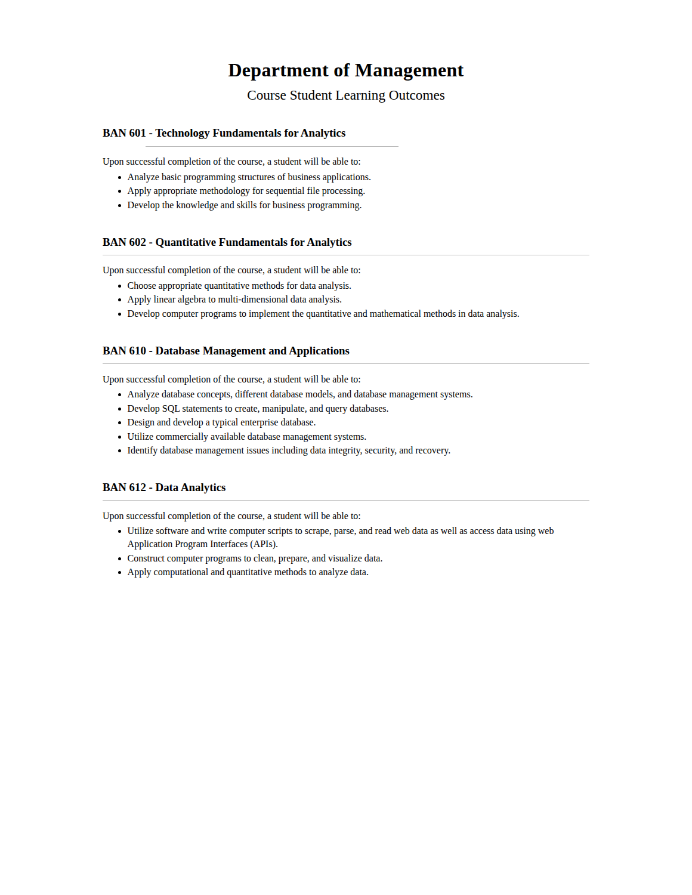Department of Management
Course Student Learning Outcomes
BAN 601 - Technology Fundamentals for Analytics
Upon successful completion of the course, a student will be able to:
Analyze basic programming structures of business applications.
Apply appropriate methodology for sequential file processing.
Develop the knowledge and skills for business programming.
BAN 602 - Quantitative Fundamentals for Analytics
Upon successful completion of the course, a student will be able to:
Choose appropriate quantitative methods for data analysis.
Apply linear algebra to multi-dimensional data analysis.
Develop computer programs to implement the quantitative and mathematical methods in data analysis.
BAN 610 - Database Management and Applications
Upon successful completion of the course, a student will be able to:
Analyze database concepts, different database models, and database management systems.
Develop SQL statements to create, manipulate, and query databases.
Design and develop a typical enterprise database.
Utilize commercially available database management systems.
Identify database management issues including data integrity, security, and recovery.
BAN 612 - Data Analytics
Upon successful completion of the course, a student will be able to:
Utilize software and write computer scripts to scrape, parse, and read web data as well as access data using web Application Program Interfaces (APIs).
Construct computer programs to clean, prepare, and visualize data.
Apply computational and quantitative methods to analyze data.